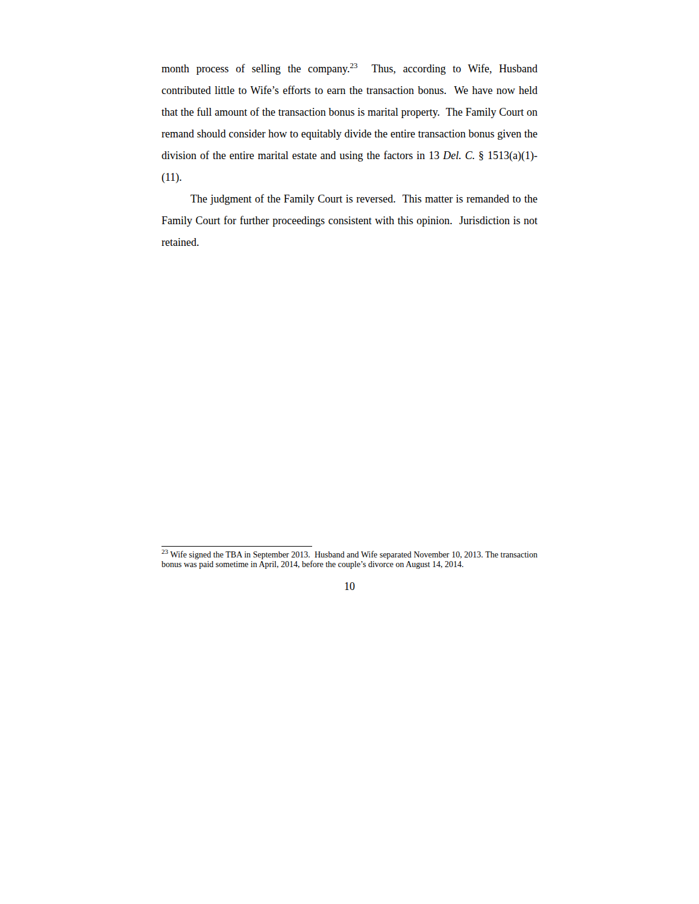month process of selling the company.23 Thus, according to Wife, Husband contributed little to Wife’s efforts to earn the transaction bonus. We have now held that the full amount of the transaction bonus is marital property. The Family Court on remand should consider how to equitably divide the entire transaction bonus given the division of the entire marital estate and using the factors in 13 Del. C. § 1513(a)(1)-(11).
The judgment of the Family Court is reversed. This matter is remanded to the Family Court for further proceedings consistent with this opinion. Jurisdiction is not retained.
23 Wife signed the TBA in September 2013. Husband and Wife separated November 10, 2013. The transaction bonus was paid sometime in April, 2014, before the couple’s divorce on August 14, 2014.
10